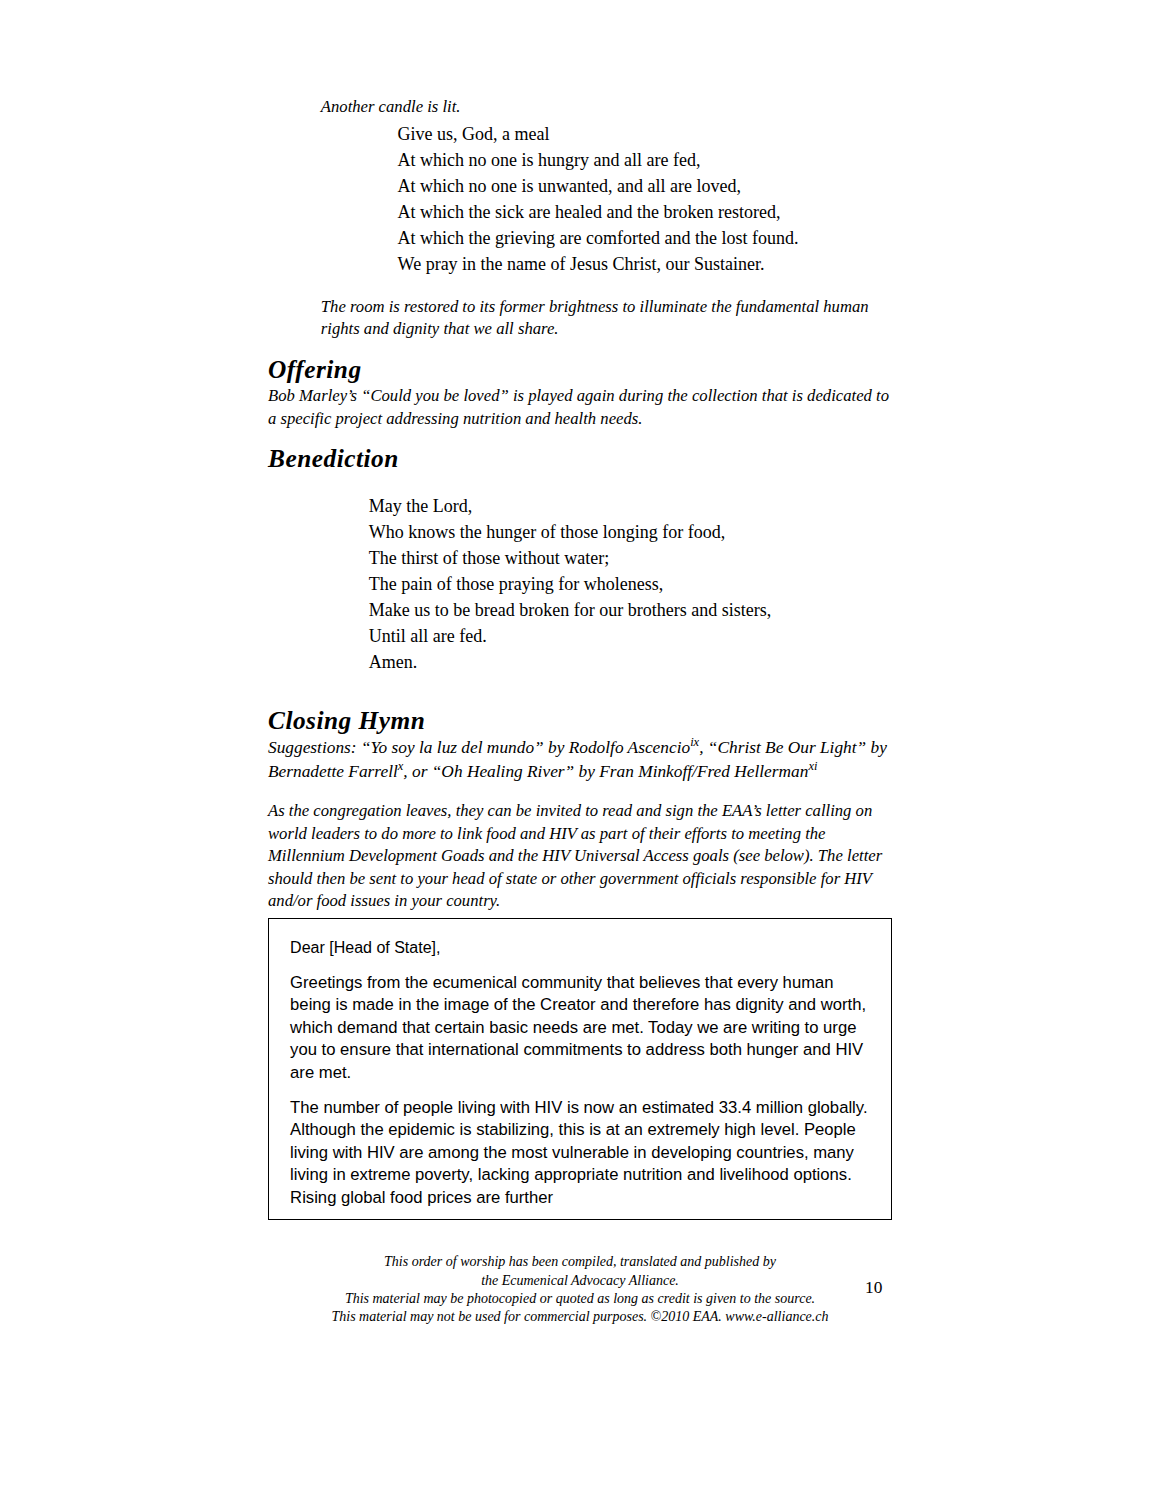Another candle is lit.
Give us, God, a meal
At which no one is hungry and all are fed,
At which no one is unwanted, and all are loved,
At which the sick are healed and the broken restored,
At which the grieving are comforted and the lost found.
We pray in the name of Jesus Christ, our Sustainer.
The room is restored to its former brightness to illuminate the fundamental human rights and dignity that we all share.
Offering
Bob Marley’s “Could you be loved” is played again during the collection that is dedicated to a specific project addressing nutrition and health needs.
Benediction
May the Lord,
Who knows the hunger of those longing for food,
The thirst of those without water;
The pain of those praying for wholeness,
Make us to be bread broken for our brothers and sisters,
Until all are fed.
Amen.
Closing Hymn
Suggestions: “Yo soy la luz del mundo” by Rodolfo Ascencioix, “Christ Be Our Light” by Bernadette Farrellx, or “Oh Healing River” by Fran Minkoff/Fred Hellermanxi
As the congregation leaves, they can be invited to read and sign the EAA’s letter calling on world leaders to do more to link food and HIV as part of their efforts to meeting the Millennium Development Goads and the HIV Universal Access goals (see below). The letter should then be sent to your head of state or other government officials responsible for HIV and/or food issues in your country.
Dear [Head of State],
Greetings from the ecumenical community that believes that every human being is made in the image of the Creator and therefore has dignity and worth, which demand that certain basic needs are met. Today we are writing to urge you to ensure that international commitments to address both hunger and HIV are met.
The number of people living with HIV is now an estimated 33.4 million globally. Although the epidemic is stabilizing, this is at an extremely high level. People living with HIV are among the most vulnerable in developing countries, many living in extreme poverty, lacking appropriate nutrition and livelihood options. Rising global food prices are further
This order of worship has been compiled, translated and published by the Ecumenical Advocacy Alliance. This material may be photocopied or quoted as long as credit is given to the source. This material may not be used for commercial purposes. ©2010 EAA. www.e-alliance.ch 10